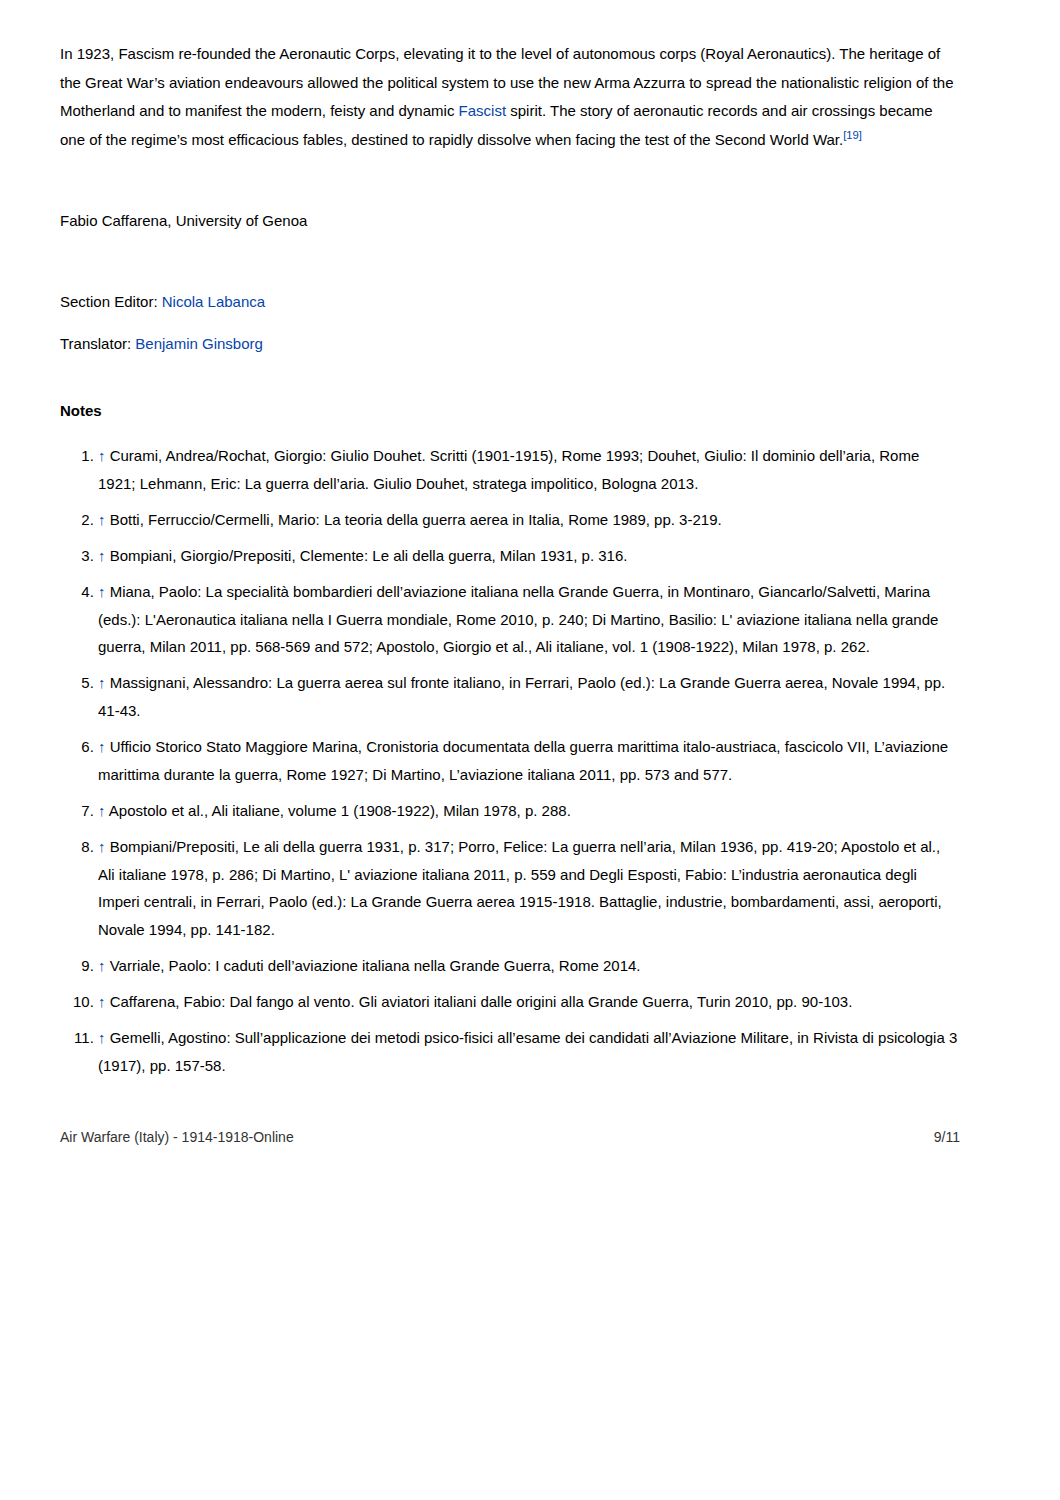In 1923, Fascism re-founded the Aeronautic Corps, elevating it to the level of autonomous corps (Royal Aeronautics). The heritage of the Great War’s aviation endeavours allowed the political system to use the new Arma Azzurra to spread the nationalistic religion of the Motherland and to manifest the modern, feisty and dynamic Fascist spirit. The story of aeronautic records and air crossings became one of the regime’s most efficacious fables, destined to rapidly dissolve when facing the test of the Second World War.[19]
Fabio Caffarena, University of Genoa
Section Editor: Nicola Labanca
Translator: Benjamin Ginsborg
Notes
↑ Curami, Andrea/Rochat, Giorgio: Giulio Douhet. Scritti (1901-1915), Rome 1993; Douhet, Giulio: Il dominio dell’aria, Rome 1921; Lehmann, Eric: La guerra dell’aria. Giulio Douhet, stratega impolitico, Bologna 2013.
↑ Botti, Ferruccio/Cermelli, Mario: La teoria della guerra aerea in Italia, Rome 1989, pp. 3-219.
↑ Bompiani, Giorgio/Prepositi, Clemente: Le ali della guerra, Milan 1931, p. 316.
↑ Miana, Paolo: La specialità bombardieri dell’aviazione italiana nella Grande Guerra, in Montinaro, Giancarlo/Salvetti, Marina (eds.): L'Aeronautica italiana nella I Guerra mondiale, Rome 2010, p. 240; Di Martino, Basilio: L' aviazione italiana nella grande guerra, Milan 2011, pp. 568-569 and 572; Apostolo, Giorgio et al., Ali italiane, vol. 1 (1908-1922), Milan 1978, p. 262.
↑ Massignani, Alessandro: La guerra aerea sul fronte italiano, in Ferrari, Paolo (ed.): La Grande Guerra aerea, Novale 1994, pp. 41-43.
↑ Ufficio Storico Stato Maggiore Marina, Cronistoria documentata della guerra marittima italo-austriaca, fascicolo VII, L’aviazione marittima durante la guerra, Rome 1927; Di Martino, L’aviazione italiana 2011, pp. 573 and 577.
↑ Apostolo et al., Ali italiane, volume 1 (1908-1922), Milan 1978, p. 288.
↑ Bompiani/Prepositi, Le ali della guerra 1931, p. 317; Porro, Felice: La guerra nell’aria, Milan 1936, pp. 419-20; Apostolo et al., Ali italiane 1978, p. 286; Di Martino, L' aviazione italiana 2011, p. 559 and Degli Esposti, Fabio: L’industria aeronautica degli Imperi centrali, in Ferrari, Paolo (ed.): La Grande Guerra aerea 1915-1918. Battaglie, industrie, bombardamenti, assi, aeroporti, Novale 1994, pp. 141-182.
↑ Varriale, Paolo: I caduti dell’aviazione italiana nella Grande Guerra, Rome 2014.
↑ Caffarena, Fabio: Dal fango al vento. Gli aviatori italiani dalle origini alla Grande Guerra, Turin 2010, pp. 90-103.
↑ Gemelli, Agostino: Sull’applicazione dei metodi psico-fisici all’esame dei candidati all’Aviazione Militare, in Rivista di psicologia 3 (1917), pp. 157-58.
Air Warfare (Italy) - 1914-1918-Online 9/11